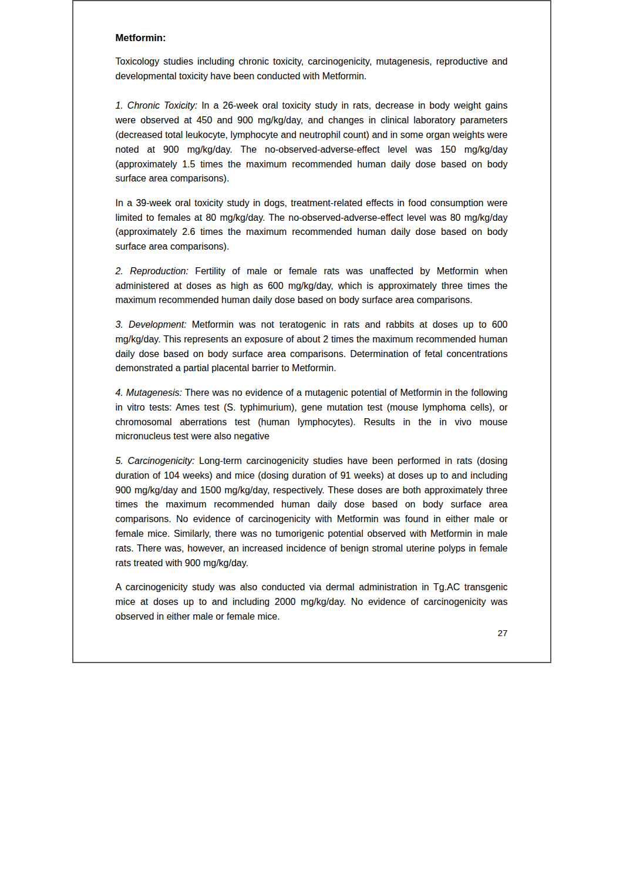Metformin:
Toxicology studies including chronic toxicity, carcinogenicity, mutagenesis, reproductive and developmental toxicity have been conducted with Metformin.
1. Chronic Toxicity: In a 26-week oral toxicity study in rats, decrease in body weight gains were observed at 450 and 900 mg/kg/day, and changes in clinical laboratory parameters (decreased total leukocyte, lymphocyte and neutrophil count) and in some organ weights were noted at 900 mg/kg/day. The no-observed-adverse-effect level was 150 mg/kg/day (approximately 1.5 times the maximum recommended human daily dose based on body surface area comparisons).
In a 39-week oral toxicity study in dogs, treatment-related effects in food consumption were limited to females at 80 mg/kg/day. The no-observed-adverse-effect level was 80 mg/kg/day (approximately 2.6 times the maximum recommended human daily dose based on body surface area comparisons).
2. Reproduction: Fertility of male or female rats was unaffected by Metformin when administered at doses as high as 600 mg/kg/day, which is approximately three times the maximum recommended human daily dose based on body surface area comparisons.
3. Development: Metformin was not teratogenic in rats and rabbits at doses up to 600 mg/kg/day. This represents an exposure of about 2 times the maximum recommended human daily dose based on body surface area comparisons. Determination of fetal concentrations demonstrated a partial placental barrier to Metformin.
4. Mutagenesis: There was no evidence of a mutagenic potential of Metformin in the following in vitro tests: Ames test (S. typhimurium), gene mutation test (mouse lymphoma cells), or chromosomal aberrations test (human lymphocytes). Results in the in vivo mouse micronucleus test were also negative
5. Carcinogenicity: Long-term carcinogenicity studies have been performed in rats (dosing duration of 104 weeks) and mice (dosing duration of 91 weeks) at doses up to and including 900 mg/kg/day and 1500 mg/kg/day, respectively. These doses are both approximately three times the maximum recommended human daily dose based on body surface area comparisons. No evidence of carcinogenicity with Metformin was found in either male or female mice. Similarly, there was no tumorigenic potential observed with Metformin in male rats. There was, however, an increased incidence of benign stromal uterine polyps in female rats treated with 900 mg/kg/day.
A carcinogenicity study was also conducted via dermal administration in Tg.AC transgenic mice at doses up to and including 2000 mg/kg/day. No evidence of carcinogenicity was observed in either male or female mice.
27